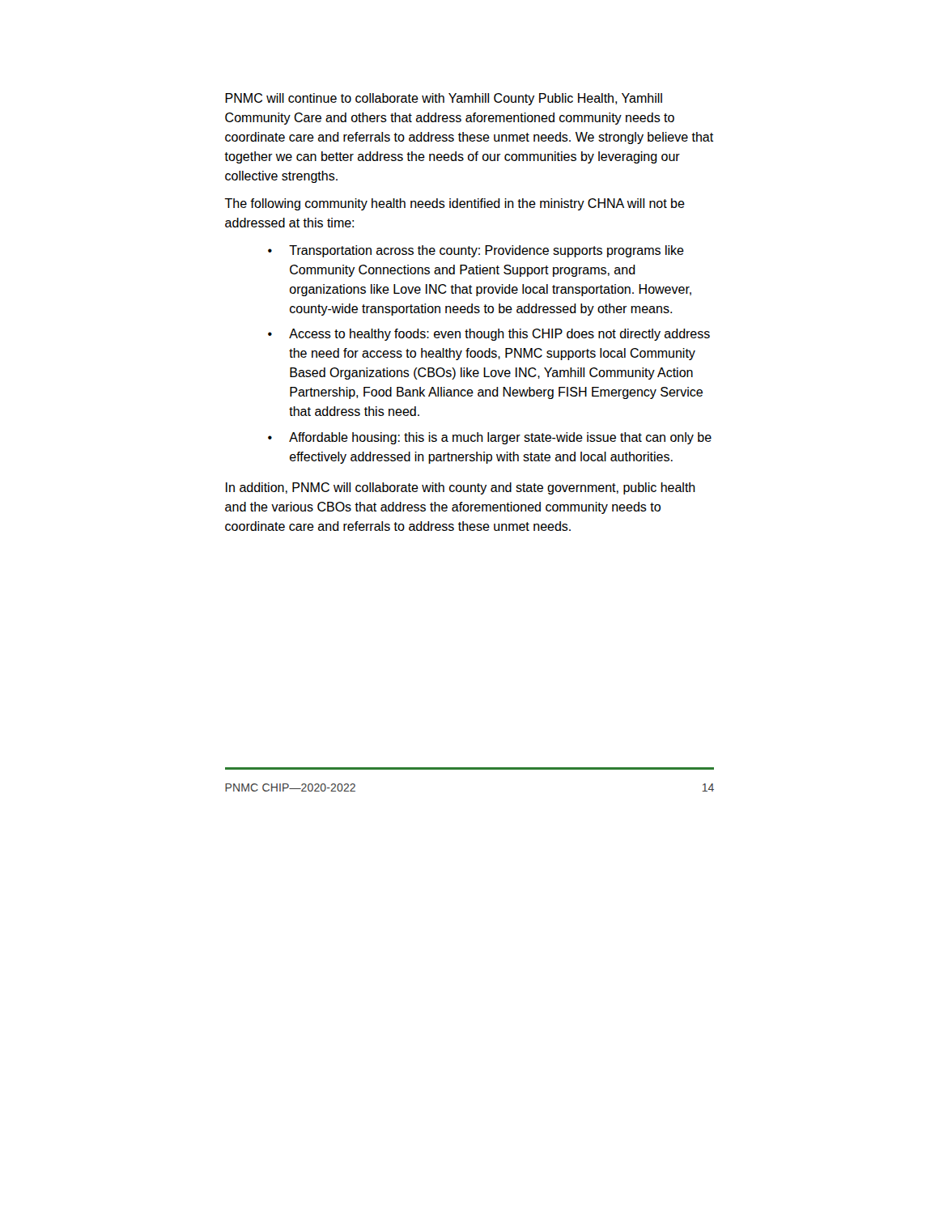PNMC will continue to collaborate with Yamhill County Public Health, Yamhill Community Care and others that address aforementioned community needs to coordinate care and referrals to address these unmet needs. We strongly believe that together we can better address the needs of our communities by leveraging our collective strengths.
The following community health needs identified in the ministry CHNA will not be addressed at this time:
Transportation across the county: Providence supports programs like Community Connections and Patient Support programs, and organizations like Love INC that provide local transportation. However, county-wide transportation needs to be addressed by other means.
Access to healthy foods: even though this CHIP does not directly address the need for access to healthy foods, PNMC supports local Community Based Organizations (CBOs) like Love INC, Yamhill Community Action Partnership, Food Bank Alliance and Newberg FISH Emergency Service that address this need.
Affordable housing: this is a much larger state-wide issue that can only be effectively addressed in partnership with state and local authorities.
In addition, PNMC will collaborate with county and state government, public health and the various CBOs that address the aforementioned community needs to coordinate care and referrals to address these unmet needs.
PNMC CHIP—2020-2022 14